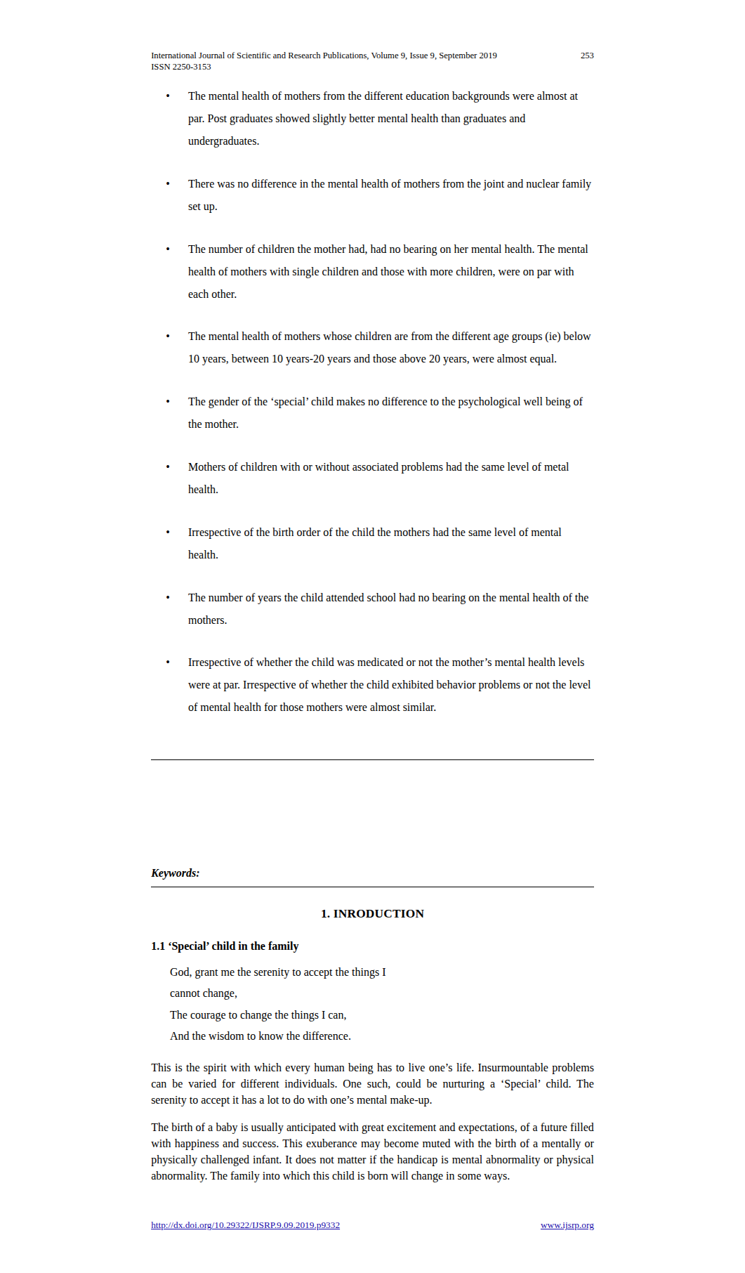International Journal of Scientific and Research Publications, Volume 9, Issue 9, September 2019
253
ISSN 2250-3153
The mental health of mothers from the different education backgrounds were almost at par. Post graduates showed slightly better mental health than graduates and undergraduates.
There was no difference in the mental health of mothers from the joint and nuclear family set up.
The number of children the mother had, had no bearing on her mental health. The mental health of mothers with single children and those with more children, were on par with each other.
The mental health of mothers whose children are from the different age groups (ie) below 10 years, between 10 years-20 years and those above 20 years, were almost equal.
The gender of the ‘special’ child makes no difference to the psychological well being of the mother.
Mothers of children with or without associated problems had the same level of metal health.
Irrespective of the birth order of the child the mothers had the same level of mental health.
The number of years the child attended school had no bearing on the mental health of the mothers.
Irrespective of whether the child was medicated or not the mother’s mental health levels were at par. Irrespective of whether the child exhibited behavior problems or not the level of mental health for those mothers were almost similar.
Keywords:
1. INRODUCTION
1.1 ‘Special’ child in the family
God, grant me the serenity to accept the things I
cannot change,
The courage to change the things I can,
And the wisdom to know the difference.
This is the spirit with which every human being has to live one’s life. Insurmountable problems can be varied for different individuals. One such, could be nurturing a ‘Special’ child. The serenity to accept it has a lot to do with one’s mental make-up.
The birth of a baby is usually anticipated with great excitement and expectations, of a future filled with happiness and success. This exuberance may become muted with the birth of a mentally or physically challenged infant. It does not matter if the handicap is mental abnormality or physical abnormality. The family into which this child is born will change in some ways.
http://dx.doi.org/10.29322/IJSRP.9.09.2019.p9332
www.ijsrp.org